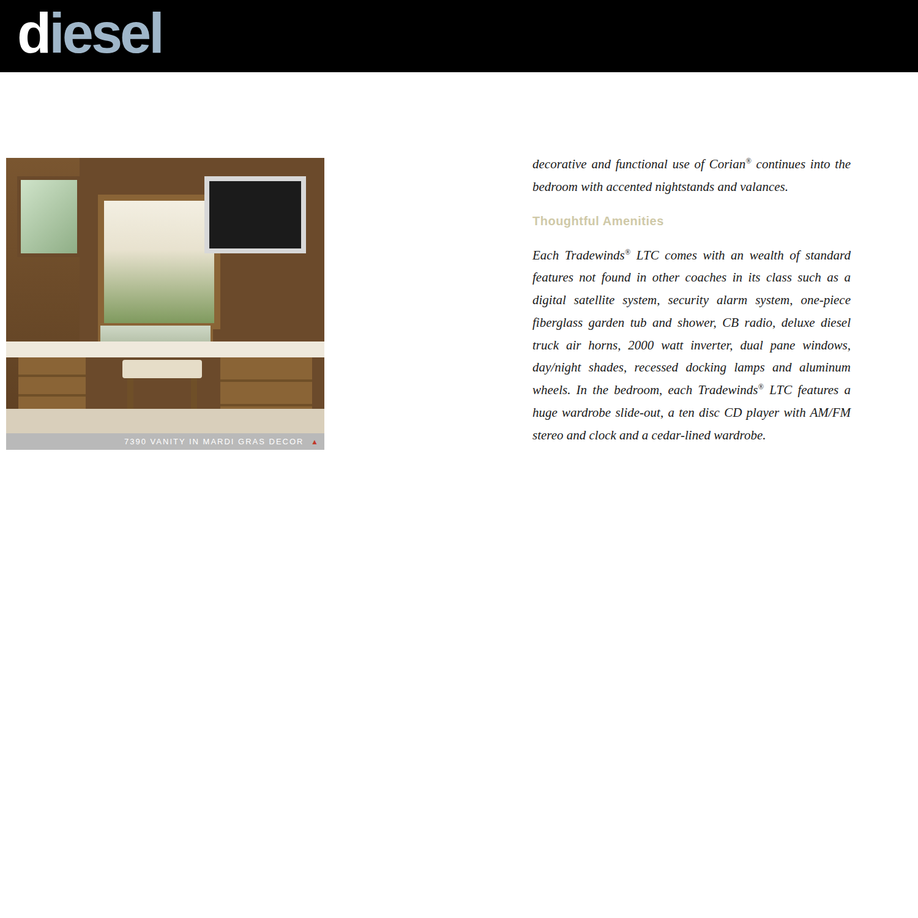diesel
7390 VANITY IN MARDI GRAS DECOR ▲
decorative and functional use of Corian® continues into the bedroom with accented nightstands and valances.
Thoughtful Amenities
Each Tradewinds® LTC comes with an wealth of standard features not found in other coaches in its class such as a digital satellite system, security alarm system, one-piece fiberglass garden tub and shower, CB radio, deluxe diesel truck air horns, 2000 watt inverter, dual pane windows, day/night shades, recessed docking lamps and aluminum wheels. In the bedroom, each Tradewinds® LTC features a huge wardrobe slide-out, a ten disc CD player with AM/FM stereo and clock and a cedar-lined wardrobe.